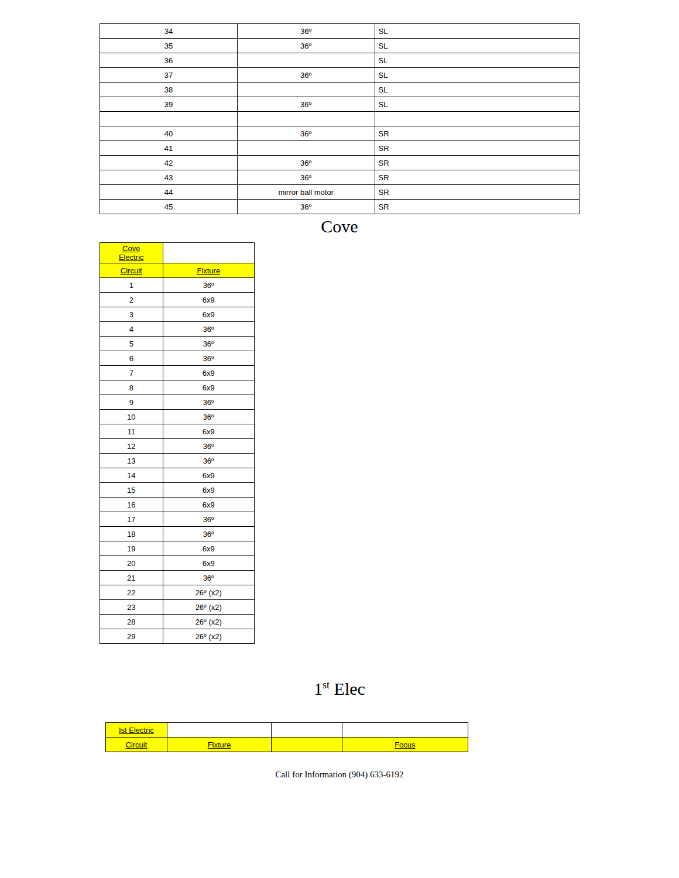| 34 | 36º | SL |
| 35 | 36º | SL |
| 36 | | SL |
| 37 | 36º | SL |
| 38 | | SL |
| 39 | 36º | SL |
| 40 | 36º | SR |
| 41 | | SR |
| 42 | 36º | SR |
| 43 | 36º | SR |
| 44 | mirror ball motor | SR |
| 45 | 36º | SR |
Cove
| Cove Electric | |
| Circuit | Fixture |
| 1 | 36º |
| 2 | 6x9 |
| 3 | 6x9 |
| 4 | 36º |
| 5 | 36º |
| 6 | 36º |
| 7 | 6x9 |
| 8 | 6x9 |
| 9 | 36º |
| 10 | 36º |
| 11 | 6x9 |
| 12 | 36º |
| 13 | 36º |
| 14 | 6x9 |
| 15 | 6x9 |
| 16 | 6x9 |
| 17 | 36º |
| 18 | 36º |
| 19 | 6x9 |
| 20 | 6x9 |
| 21 | 36º |
| 22 | 26º (x2) |
| 23 | 26º (x2) |
| 28 | 26º (x2) |
| 29 | 26º (x2) |
1st Elec
| Ist Electric | | | |
| Circuit | Fixture | | Focus |
Call for Information (904) 633-6192